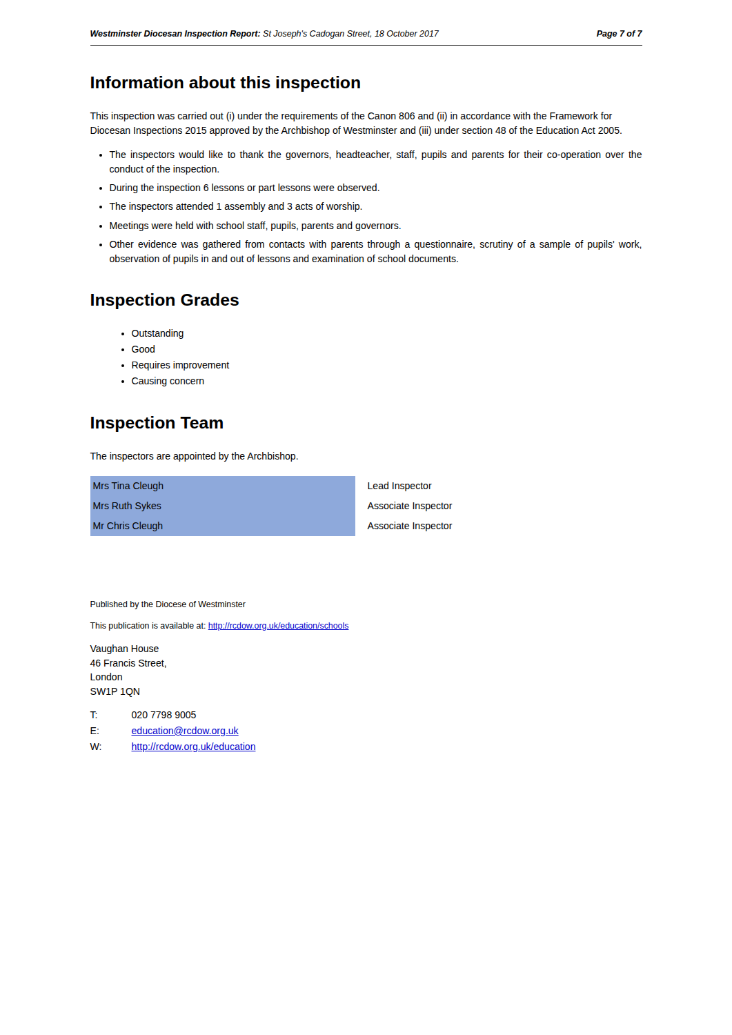Westminster Diocesan Inspection Report: St Joseph's Cadogan Street, 18 October 2017
Page 7 of 7
Information about this inspection
This inspection was carried out (i) under the requirements of the Canon 806 and (ii) in accordance with the Framework for Diocesan Inspections 2015 approved by the Archbishop of Westminster and (iii) under section 48 of the Education Act 2005.
The inspectors would like to thank the governors, headteacher, staff, pupils and parents for their co-operation over the conduct of the inspection.
During the inspection 6 lessons or part lessons were observed.
The inspectors attended 1 assembly and 3 acts of worship.
Meetings were held with school staff, pupils, parents and governors.
Other evidence was gathered from contacts with parents through a questionnaire, scrutiny of a sample of pupils' work, observation of pupils in and out of lessons and examination of school documents.
Inspection Grades
Outstanding
Good
Requires improvement
Causing concern
Inspection Team
The inspectors are appointed by the Archbishop.
| Mrs Tina Cleugh | Lead Inspector |
| Mrs Ruth Sykes | Associate Inspector |
| Mr Chris Cleugh | Associate Inspector |
Published by the Diocese of Westminster
This publication is available at: http://rcdow.org.uk/education/schools
Vaughan House
46 Francis Street,
London
SW1P 1QN
| T: | 020 7798 9005 |
| E: | education@rcdow.org.uk |
| W: | http://rcdow.org.uk/education |